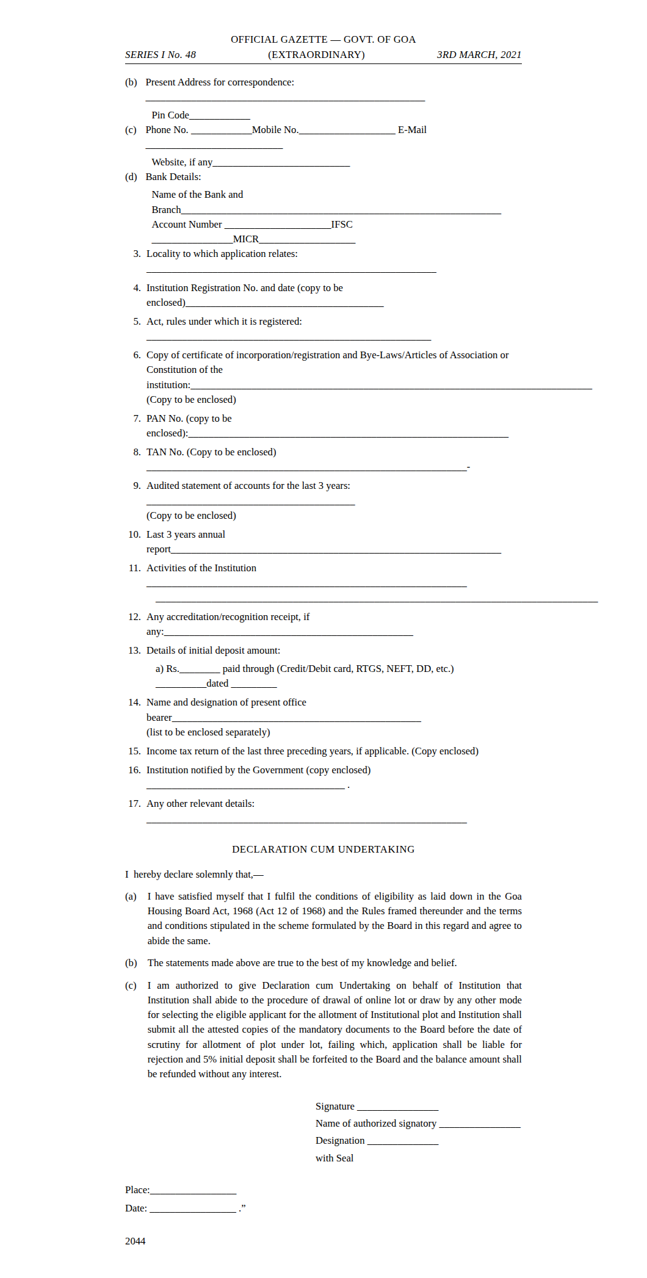OFFICIAL GAZETTE — GOVT. OF GOA
SERIES I No. 48
(EXTRAORDINARY)
3RD MARCH, 2021
(b) Present Address for correspondence: _______________________________________________________
Pin Code____________
(c) Phone No. ____________Mobile No.___________________ E-Mail ___________________________
Website, if any___________________________
(d) Bank Details:
Name of the Bank and Branch_______________________________________________________________
Account Number _____________________IFSC ________________MICR___________________
3. Locality to which application relates: _________________________________________________________
4. Institution Registration No. and date (copy to be enclosed)_______________________________________
5. Act, rules under which it is registered: ________________________________________________________
6. Copy of certificate of incorporation/registration and Bye-Laws/Articles of Association or Constitution of the institution:_______________________________________________________________________________ (Copy to be enclosed)
7. PAN No. (copy to be enclosed):_______________________________________________________________
8. TAN No. (Copy to be enclosed) _______________________________________________________________-
9. Audited statement of accounts for the last 3 years: _________________________________________ (Copy to be enclosed)
10. Last 3 years annual report_________________________________________________________________
11. Activities of the Institution _______________________________________________________________
_______________________________________________________________________________________
12. Any accreditation/recognition receipt, if any:_________________________________________________
13. Details of initial deposit amount:
a) Rs.________ paid through (Credit/Debit card, RTGS, NEFT, DD, etc.) __________dated _________
14. Name and designation of present office bearer_________________________________________________ (list to be enclosed separately)
15. Income tax return of the last three preceding years, if applicable. (Copy enclosed)
16. Institution notified by the Government (copy enclosed) _______________________________________ .
17. Any other relevant details: _______________________________________________________________
DECLARATION CUM UNDERTAKING
I hereby declare solemnly that,—
(a) I have satisfied myself that I fulfil the conditions of eligibility as laid down in the Goa Housing Board Act, 1968 (Act 12 of 1968) and the Rules framed thereunder and the terms and conditions stipulated in the scheme formulated by the Board in this regard and agree to abide the same.
(b) The statements made above are true to the best of my knowledge and belief.
(c) I am authorized to give Declaration cum Undertaking on behalf of Institution that Institution shall abide to the procedure of drawal of online lot or draw by any other mode for selecting the eligible applicant for the allotment of Institutional plot and Institution shall submit all the attested copies of the mandatory documents to the Board before the date of scrutiny for allotment of plot under lot, failing which, application shall be liable for rejection and 5% initial deposit shall be forfeited to the Board and the balance amount shall be refunded without any interest.
Signature ________________
Name of authorized signatory ________________
Designation ______________
with Seal
Place:_________________
Date: _________________ .”
2044